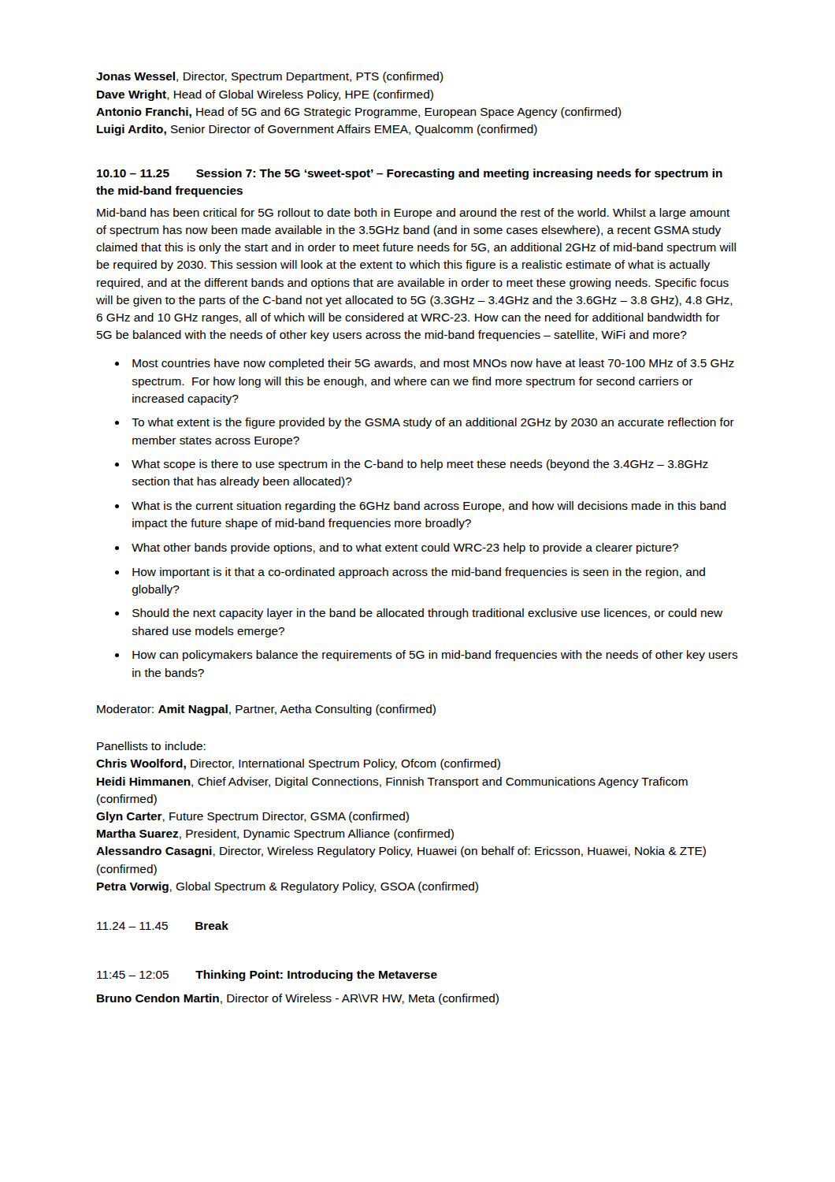Jonas Wessel, Director, Spectrum Department, PTS (confirmed)
Dave Wright, Head of Global Wireless Policy, HPE (confirmed)
Antonio Franchi, Head of 5G and 6G Strategic Programme, European Space Agency (confirmed)
Luigi Ardito, Senior Director of Government Affairs EMEA, Qualcomm (confirmed)
10.10 – 11.25 Session 7: The 5G ‘sweet-spot’ – Forecasting and meeting increasing needs for spectrum in the mid-band frequencies
Mid-band has been critical for 5G rollout to date both in Europe and around the rest of the world. Whilst a large amount of spectrum has now been made available in the 3.5GHz band (and in some cases elsewhere), a recent GSMA study claimed that this is only the start and in order to meet future needs for 5G, an additional 2GHz of mid-band spectrum will be required by 2030. This session will look at the extent to which this figure is a realistic estimate of what is actually required, and at the different bands and options that are available in order to meet these growing needs. Specific focus will be given to the parts of the C-band not yet allocated to 5G (3.3GHz – 3.4GHz and the 3.6GHz – 3.8 GHz), 4.8 GHz, 6 GHz and 10 GHz ranges, all of which will be considered at WRC-23. How can the need for additional bandwidth for 5G be balanced with the needs of other key users across the mid-band frequencies – satellite, WiFi and more?
Most countries have now completed their 5G awards, and most MNOs now have at least 70-100 MHz of 3.5 GHz spectrum. For how long will this be enough, and where can we find more spectrum for second carriers or increased capacity?
To what extent is the figure provided by the GSMA study of an additional 2GHz by 2030 an accurate reflection for member states across Europe?
What scope is there to use spectrum in the C-band to help meet these needs (beyond the 3.4GHz – 3.8GHz section that has already been allocated)?
What is the current situation regarding the 6GHz band across Europe, and how will decisions made in this band impact the future shape of mid-band frequencies more broadly?
What other bands provide options, and to what extent could WRC-23 help to provide a clearer picture?
How important is it that a co-ordinated approach across the mid-band frequencies is seen in the region, and globally?
Should the next capacity layer in the band be allocated through traditional exclusive use licences, or could new shared use models emerge?
How can policymakers balance the requirements of 5G in mid-band frequencies with the needs of other key users in the bands?
Moderator: Amit Nagpal, Partner, Aetha Consulting (confirmed)
Panellists to include:
Chris Woolford, Director, International Spectrum Policy, Ofcom (confirmed)
Heidi Himmanen, Chief Adviser, Digital Connections, Finnish Transport and Communications Agency Traficom (confirmed)
Glyn Carter, Future Spectrum Director, GSMA (confirmed)
Martha Suarez, President, Dynamic Spectrum Alliance (confirmed)
Alessandro Casagni, Director, Wireless Regulatory Policy, Huawei (on behalf of: Ericsson, Huawei, Nokia & ZTE) (confirmed)
Petra Vorwig, Global Spectrum & Regulatory Policy, GSOA (confirmed)
11.24 – 11.45 Break
11:45 – 12:05 Thinking Point: Introducing the Metaverse
Bruno Cendon Martin, Director of Wireless - AR\VR HW, Meta (confirmed)